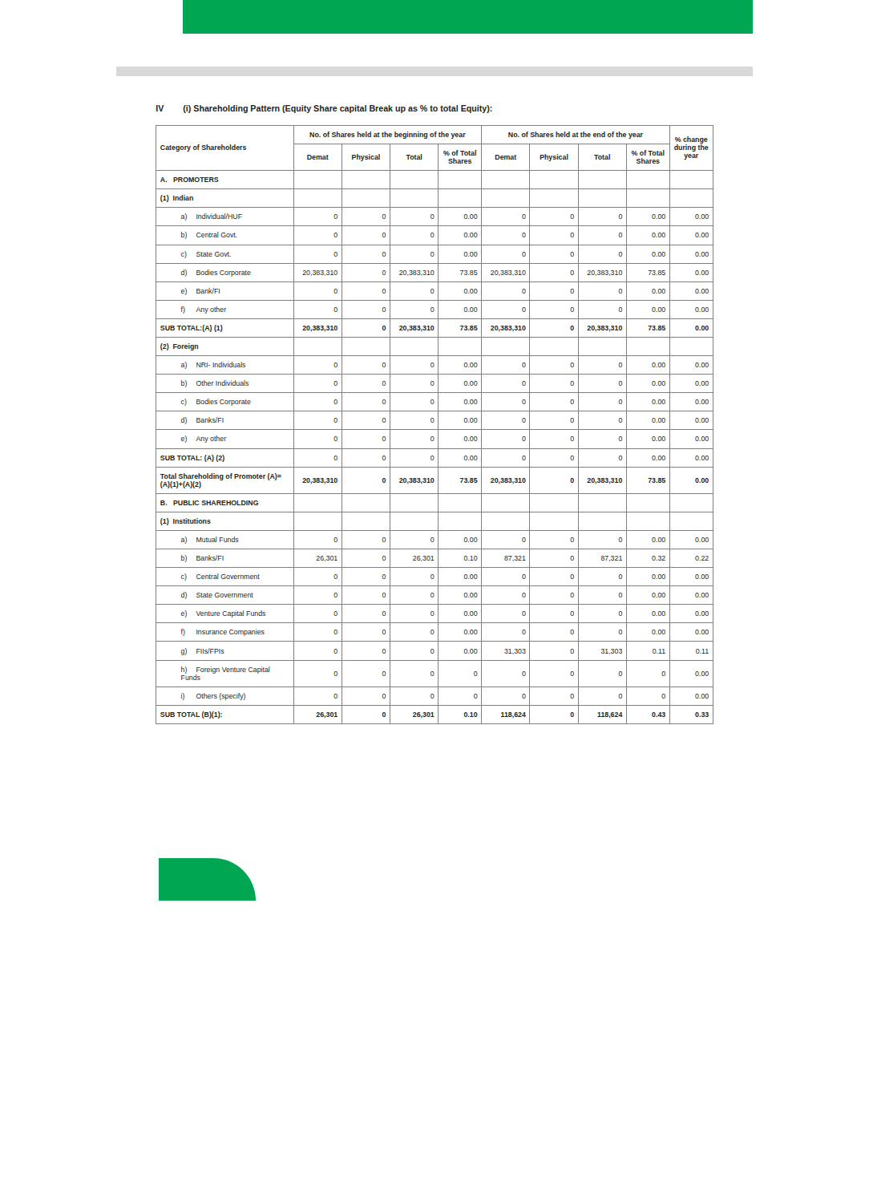IV(i) Shareholding Pattern (Equity Share capital Break up as % to total Equity):
| Category of Shareholders | No. of Shares held at the beginning of the year | No. of Shares held at the end of the year | % change during the year |
| --- | --- | --- | --- |
| Demat | Physical | Total | % of Total Shares | Demat | Physical | Total | % of Total Shares |
| A. PROMOTERS | | | | | | | | | |
| (1) Indian | | | | | | | | | |
| a) Individual/HUF | 0 | 0 | 0 | 0.00 | 0 | 0 | 0 | 0.00 | 0.00 |
| b) Central Govt. | 0 | 0 | 0 | 0.00 | 0 | 0 | 0 | 0.00 | 0.00 |
| c) State Govt. | 0 | 0 | 0 | 0.00 | 0 | 0 | 0 | 0.00 | 0.00 |
| d) Bodies Corporate | 20,383,310 | 0 | 20,383,310 | 73.85 | 20,383,310 | 0 | 20,383,310 | 73.85 | 0.00 |
| e) Bank/FI | 0 | 0 | 0 | 0.00 | 0 | 0 | 0 | 0.00 | 0.00 |
| f) Any other | 0 | 0 | 0 | 0.00 | 0 | 0 | 0 | 0.00 | 0.00 |
| SUB TOTAL:(A) (1) | 20,383,310 | 0 | 20,383,310 | 73.85 | 20,383,310 | 0 | 20,383,310 | 73.85 | 0.00 |
| (2) Foreign | | | | | | | | | |
| a) NRI- Individuals | 0 | 0 | 0 | 0.00 | 0 | 0 | 0 | 0.00 | 0.00 |
| b) Other Individuals | 0 | 0 | 0 | 0.00 | 0 | 0 | 0 | 0.00 | 0.00 |
| c) Bodies Corporate | 0 | 0 | 0 | 0.00 | 0 | 0 | 0 | 0.00 | 0.00 |
| d) Banks/FI | 0 | 0 | 0 | 0.00 | 0 | 0 | 0 | 0.00 | 0.00 |
| e) Any other | 0 | 0 | 0 | 0.00 | 0 | 0 | 0 | 0.00 | 0.00 |
| SUB TOTAL: (A) (2) | 0 | 0 | 0 | 0.00 | 0 | 0 | 0 | 0.00 | 0.00 |
| Total Shareholding of Promoter (A)= (A)(1)+(A)(2) | 20,383,310 | 0 | 20,383,310 | 73.85 | 20,383,310 | 0 | 20,383,310 | 73.85 | 0.00 |
| B. PUBLIC SHAREHOLDING | | | | | | | | | |
| (1) Institutions | | | | | | | | | |
| a) Mutual Funds | 0 | 0 | 0 | 0.00 | 0 | 0 | 0 | 0.00 | 0.00 |
| b) Banks/FI | 26,301 | 0 | 26,301 | 0.10 | 87,321 | 0 | 87,321 | 0.32 | 0.22 |
| c) Central Government | 0 | 0 | 0 | 0.00 | 0 | 0 | 0 | 0.00 | 0.00 |
| d) State Government | 0 | 0 | 0 | 0.00 | 0 | 0 | 0 | 0.00 | 0.00 |
| e) Venture Capital Funds | 0 | 0 | 0 | 0.00 | 0 | 0 | 0 | 0.00 | 0.00 |
| f) Insurance Companies | 0 | 0 | 0 | 0.00 | 0 | 0 | 0 | 0.00 | 0.00 |
| g) FIIs/FPIs | 0 | 0 | 0 | 0.00 | 31,303 | 0 | 31,303 | 0.11 | 0.11 |
| h) Foreign Venture Capital Funds | 0 | 0 | 0 | 0 | 0 | 0 | 0 | 0 | 0.00 |
| i) Others (specify) | 0 | 0 | 0 | 0 | 0 | 0 | 0 | 0 | 0.00 |
| SUB TOTAL (B)(1): | 26,301 | 0 | 26,301 | 0.10 | 118,624 | 0 | 118,624 | 0.43 | 0.33 |